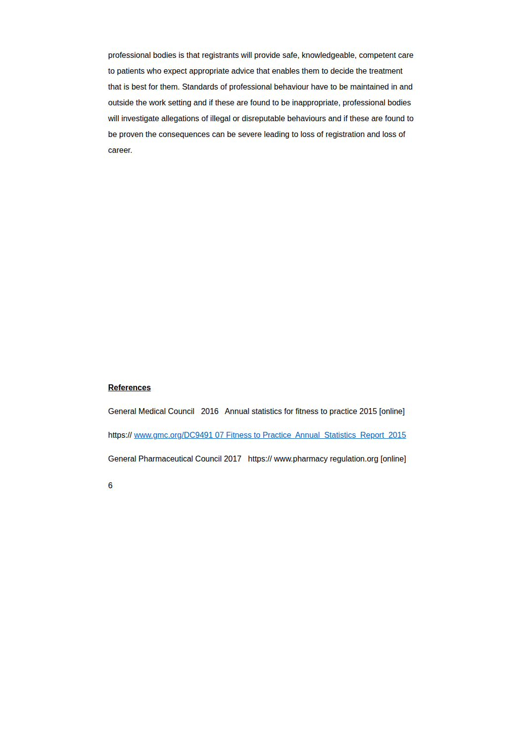professional bodies is that registrants will provide safe, knowledgeable, competent care to patients who expect appropriate advice that enables them to decide the treatment that is best for them. Standards of professional behaviour have to be maintained in and outside the work setting and if these are found to be inappropriate, professional bodies will investigate allegations of illegal or disreputable behaviours and if these are found to be proven the consequences can be severe leading to loss of registration and loss of career.
References
General Medical Council 2016 Annual statistics for fitness to practice 2015 [online]
https:// www.gmc.org/DC9491 07 Fitness to Practice Annual Statistics Report 2015
General Pharmaceutical Council 2017 https:// www.pharmacy regulation.org [online]
6